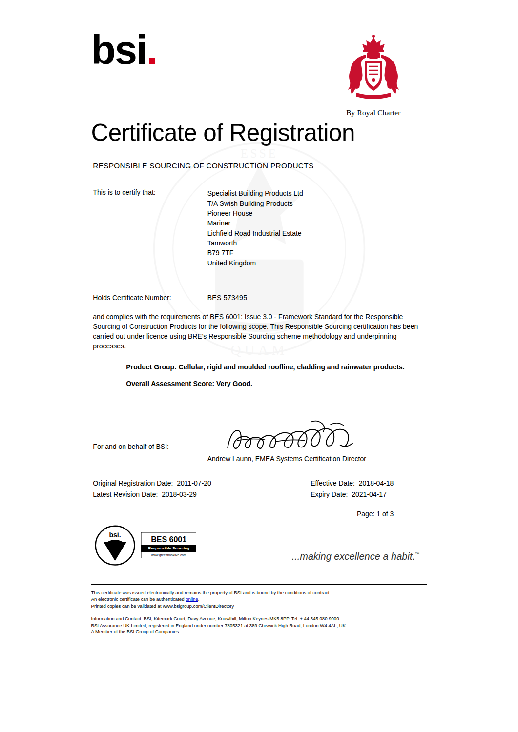QUAM ESSE
bsi.
By Royal Charter
Certificate of Registration
RESPONSIBLE SOURCING OF CONSTRUCTION PRODUCTS
This is to certify that:
Specialist Building Products Ltd
T/A Swish Building Products
Pioneer House
Mariner
Lichfield Road Industrial Estate
Tamworth
B79 7TF
United Kingdom
Holds Certificate Number:
BES 573495
and complies with the requirements of BES 6001: Issue 3.0 - Framework Standard for the Responsible Sourcing of Construction Products for the following scope. This Responsible Sourcing certification has been carried out under licence using BRE's Responsible Sourcing scheme methodology and underpinning processes.
Product Group: Cellular, rigid and moulded roofline, cladding and rainwater products.
Overall Assessment Score: Very Good.
For and on behalf of BSI:
Andrew Launn, EMEA Systems Certification Director
Original Registration Date: 2011-07-20
Latest Revision Date: 2018-03-29
Effective Date: 2018-04-18
Expiry Date: 2021-04-17
Page: 1 of 3
bsi. BES 6001 Responsible Sourcing www.greenbooklive.com
...making excellence a habit.™
This certificate was issued electronically and remains the property of BSI and is bound by the conditions of contract.
An electronic certificate can be authenticated online.
Printed copies can be validated at www.bsigroup.com/ClientDirectory
Information and Contact: BSI, Kitemark Court, Davy Avenue, Knowlhill, Milton Keynes MK5 8PP. Tel: + 44 345 080 9000
BSI Assurance UK Limited, registered in England under number 7805321 at 389 Chiswick High Road, London W4 4AL, UK.
A Member of the BSI Group of Companies.